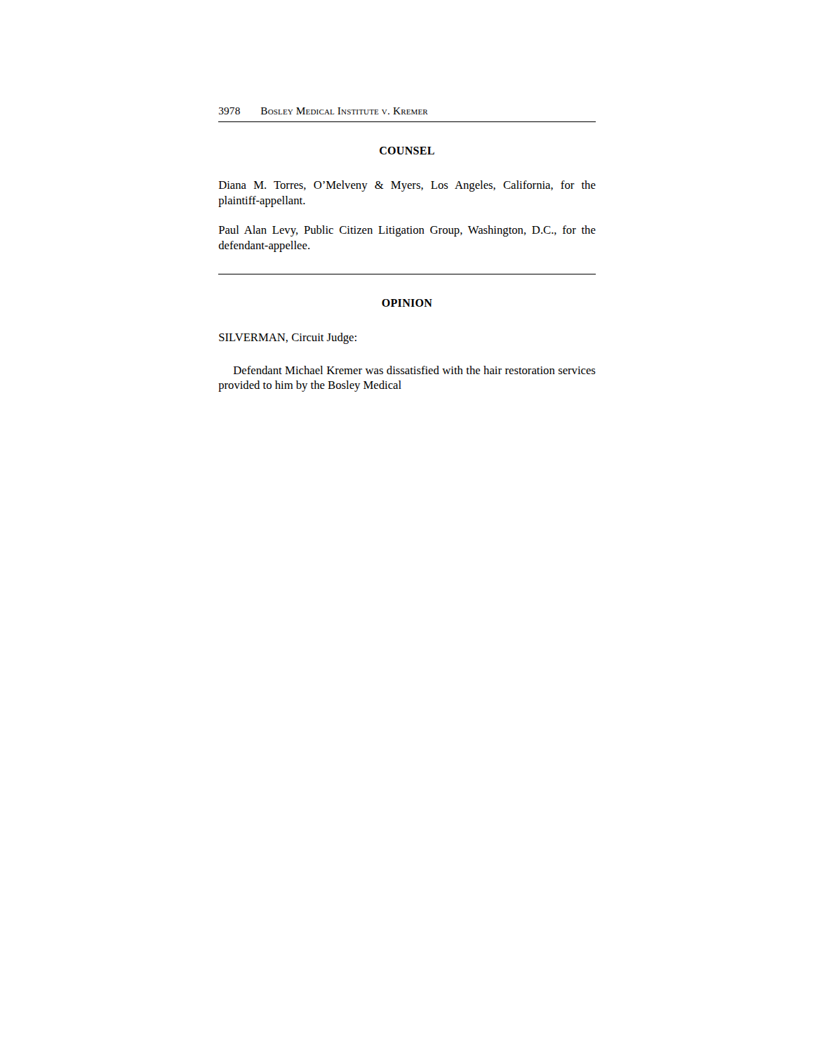3978 Bosley Medical Institute v. Kremer
COUNSEL
Diana M. Torres, O’Melveny & Myers, Los Angeles, California, for the plaintiff-appellant.
Paul Alan Levy, Public Citizen Litigation Group, Washington, D.C., for the defendant-appellee.
OPINION
SILVERMAN, Circuit Judge:
Defendant Michael Kremer was dissatisfied with the hair restoration services provided to him by the Bosley Medical